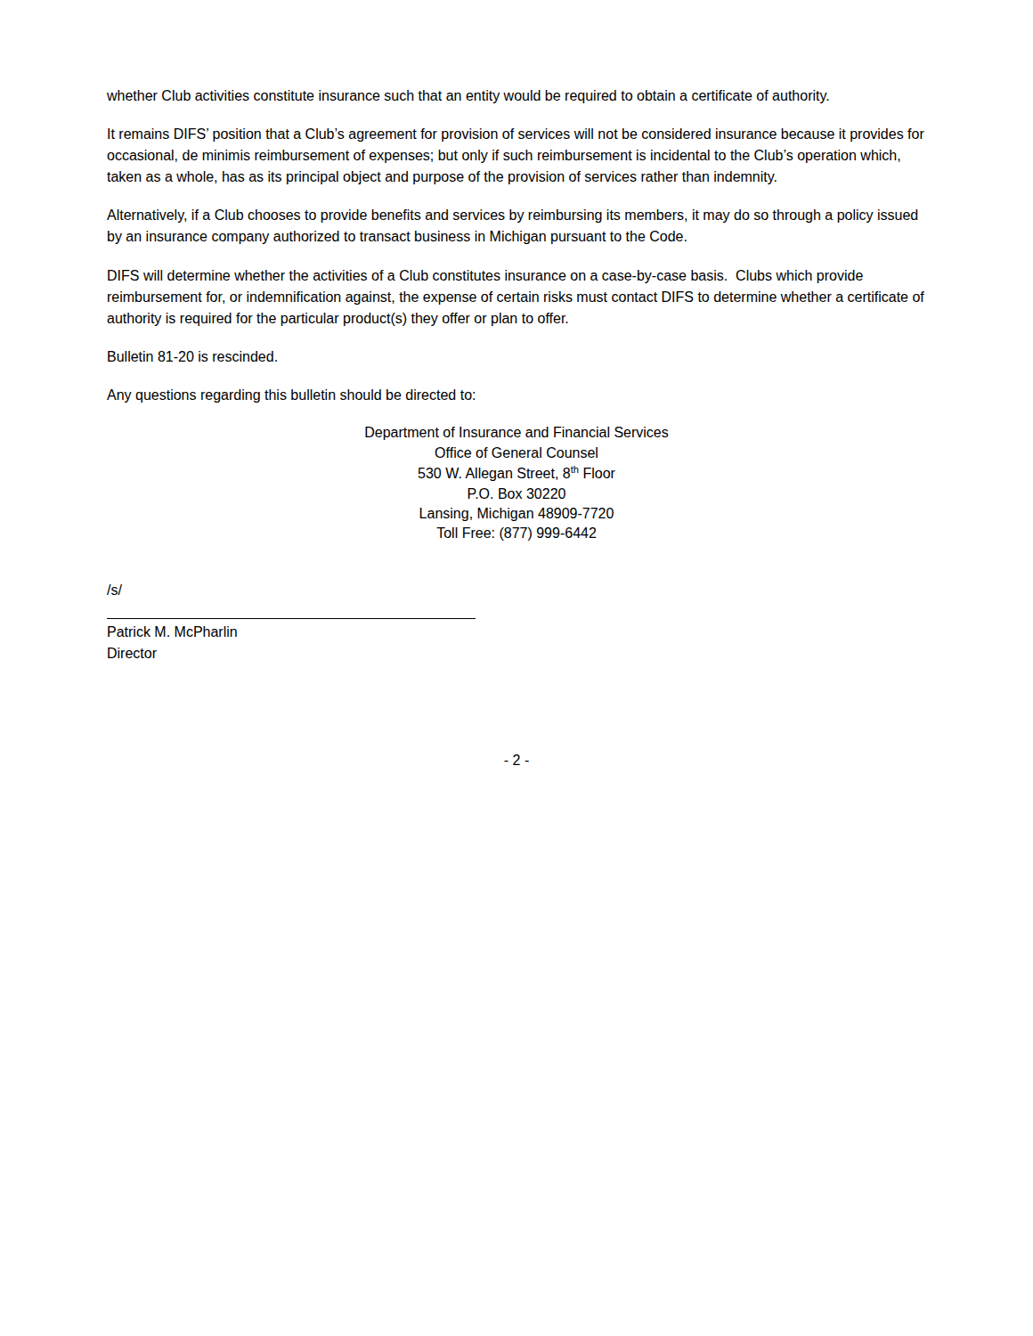whether Club activities constitute insurance such that an entity would be required to obtain a certificate of authority.
It remains DIFS’ position that a Club’s agreement for provision of services will not be considered insurance because it provides for occasional, de minimis reimbursement of expenses; but only if such reimbursement is incidental to the Club’s operation which, taken as a whole, has as its principal object and purpose of the provision of services rather than indemnity.
Alternatively, if a Club chooses to provide benefits and services by reimbursing its members, it may do so through a policy issued by an insurance company authorized to transact business in Michigan pursuant to the Code.
DIFS will determine whether the activities of a Club constitutes insurance on a case-by-case basis. Clubs which provide reimbursement for, or indemnification against, the expense of certain risks must contact DIFS to determine whether a certificate of authority is required for the particular product(s) they offer or plan to offer.
Bulletin 81-20 is rescinded.
Any questions regarding this bulletin should be directed to:
Department of Insurance and Financial Services
Office of General Counsel
530 W. Allegan Street, 8th Floor
P.O. Box 30220
Lansing, Michigan 48909-7720
Toll Free: (877) 999-6442
/s/
Patrick M. McPharlin
Director
- 2 -